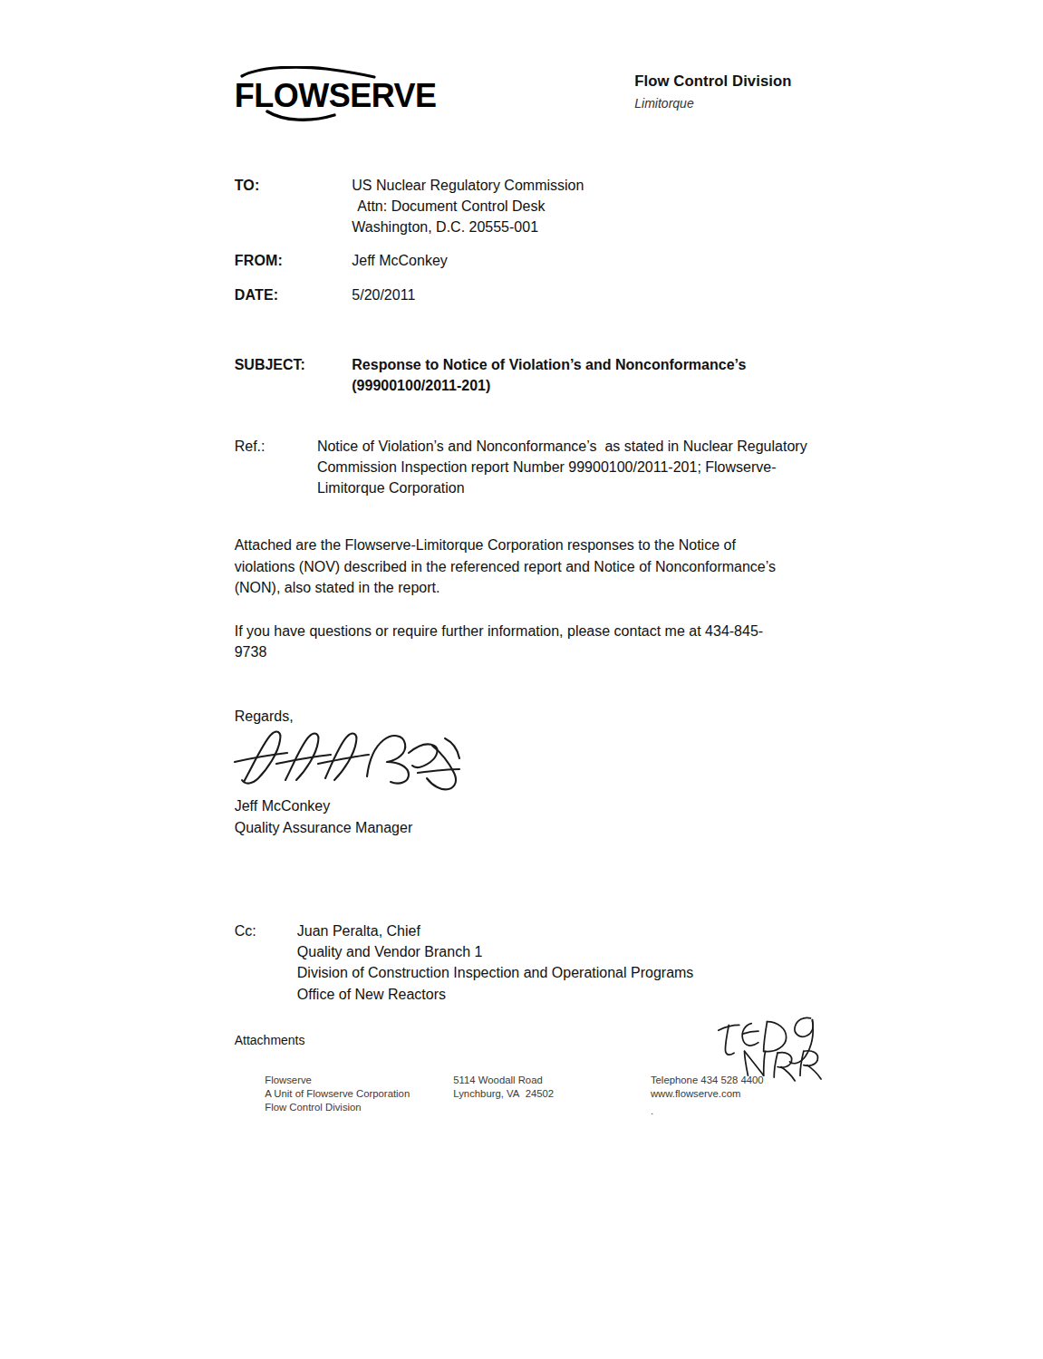FLOWSERVE
Flow Control Division
Limitorque
| TO: | US Nuclear Regulatory Commission Attn: Document Control Desk Washington, D.C. 20555-001 |
| FROM: | Jeff McConkey |
| DATE: | 5/20/2011 |
SUBJECT:
Response to Notice of Violation’s and Nonconformance’s (99900100/2011-201)
Ref.:
Notice of Violation’s and Nonconformance’s as stated in Nuclear Regulatory Commission Inspection report Number 99900100/2011-201; Flowserve-Limitorque Corporation
Attached are the Flowserve-Limitorque Corporation responses to the Notice of violations (NOV) described in the referenced report and Notice of Nonconformance’s (NON), also stated in the report.
If you have questions or require further information, please contact me at 434-845-9738
Regards,
Jeff McConkey
Quality Assurance Manager
Cc:
Juan Peralta, Chief
Quality and Vendor Branch 1
Division of Construction Inspection and Operational Programs
Office of New Reactors
Attachments
Flowserve
A Unit of Flowserve Corporation
Flow Control Division
5114 Woodall Road
Lynchburg, VA 24502
Telephone 434 528 4400
www.flowserve.com
.